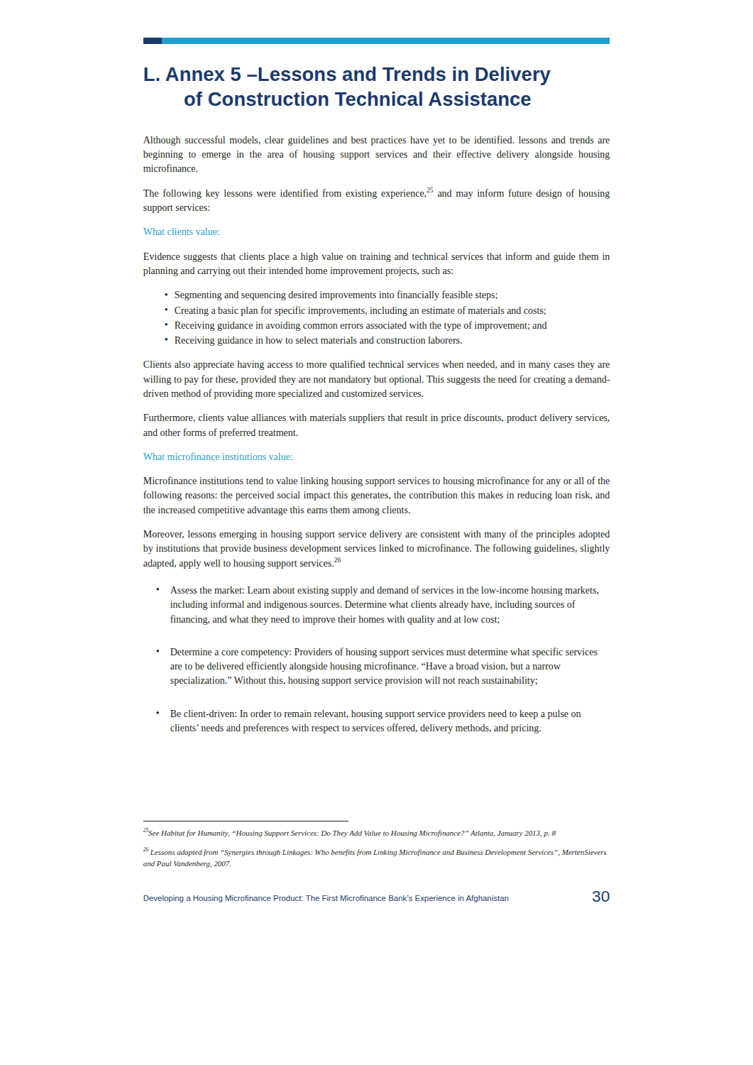L. Annex 5 –Lessons and Trends in Deliveryof Construction Technical Assistance
Although successful models, clear guidelines and best practices have yet to be identified. lessons and trends are beginning to emerge in the area of housing support services and their effective delivery alongside housing microfinance.
The following key lessons were identified from existing experience,25 and may inform future design of housing support services:
What clients value:
Evidence suggests that clients place a high value on training and technical services that inform and guide them in planning and carrying out their intended home improvement projects, such as:
Segmenting and sequencing desired improvements into financially feasible steps;
Creating a basic plan for specific improvements, including an estimate of materials and costs;
Receiving guidance in avoiding common errors associated with the type of improvement; and
Receiving guidance in how to select materials and construction laborers.
Clients also appreciate having access to more qualified technical services when needed, and in many cases they are willing to pay for these, provided they are not mandatory but optional. This suggests the need for creating a demand-driven method of providing more specialized and customized services.
Furthermore, clients value alliances with materials suppliers that result in price discounts, product delivery services, and other forms of preferred treatment.
What microfinance institutions value:
Microfinance institutions tend to value linking housing support services to housing microfinance for any or all of the following reasons: the perceived social impact this generates, the contribution this makes in reducing loan risk, and the increased competitive advantage this earns them among clients.
Moreover, lessons emerging in housing support service delivery are consistent with many of the principles adopted by institutions that provide business development services linked to microfinance. The following guidelines, slightly adapted, apply well to housing support services.26
Assess the market: Learn about existing supply and demand of services in the low-income housing markets, including informal and indigenous sources. Determine what clients already have, including sources of financing, and what they need to improve their homes with quality and at low cost;
Determine a core competency: Providers of housing support services must determine what specific services are to be delivered efficiently alongside housing microfinance. “Have a broad vision, but a narrow specialization.” Without this, housing support service provision will not reach sustainability;
Be client-driven: In order to remain relevant, housing support service providers need to keep a pulse on clients’ needs and preferences with respect to services offered, delivery methods, and pricing.
25See Habitat for Humanity, “Housing Support Services: Do They Add Value to Housing Microfinance?” Atlanta, January 2013, p. 8
26 Lessons adapted from “Synergies through Linkages: Who benefits from Linking Microfinance and Business Development Services”, MertenSievers and Paul Vandenberg, 2007.
Developing a Housing Microfinance Product: The First Microfinance Bank’s Experience in Afghanistan
30